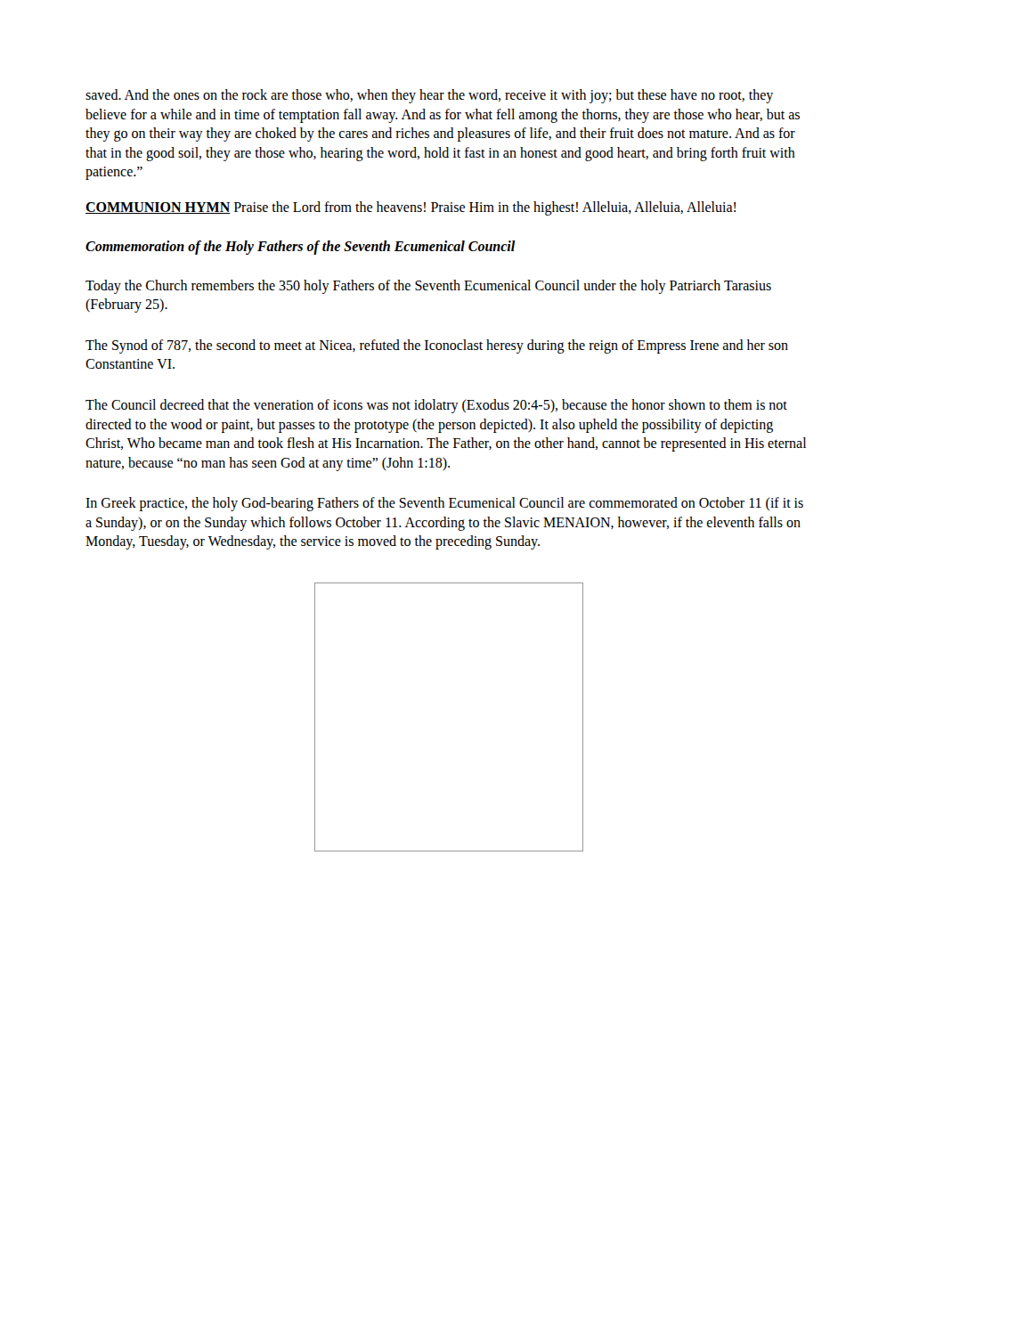saved. And the ones on the rock are those who, when they hear the word, receive it with joy; but these have no root, they believe for a while and in time of temptation fall away. And as for what fell among the thorns, they are those who hear, but as they go on their way they are choked by the cares and riches and pleasures of life, and their fruit does not mature. And as for that in the good soil, they are those who, hearing the word, hold it fast in an honest and good heart, and bring forth fruit with patience.”
COMMUNION HYMN Praise the Lord from the heavens! Praise Him in the highest! Alleluia, Alleluia, Alleluia!
Commemoration of the Holy Fathers of the Seventh Ecumenical Council
Today the Church remembers the 350 holy Fathers of the Seventh Ecumenical Council under the holy Patriarch Tarasius (February 25).
The Synod of 787, the second to meet at Nicea, refuted the Iconoclast heresy during the reign of Empress Irene and her son Constantine VI.
The Council decreed that the veneration of icons was not idolatry (Exodus 20:4-5), because the honor shown to them is not directed to the wood or paint, but passes to the prototype (the person depicted). It also upheld the possibility of depicting Christ, Who became man and took flesh at His Incarnation. The Father, on the other hand, cannot be represented in His eternal nature, because “no man has seen God at any time” (John 1:18).
In Greek practice, the holy God-bearing Fathers of the Seventh Ecumenical Council are commemorated on October 11 (if it is a Sunday), or on the Sunday which follows October 11. According to the Slavic MENAION, however, if the eleventh falls on Monday, Tuesday, or Wednesday, the service is moved to the preceding Sunday.